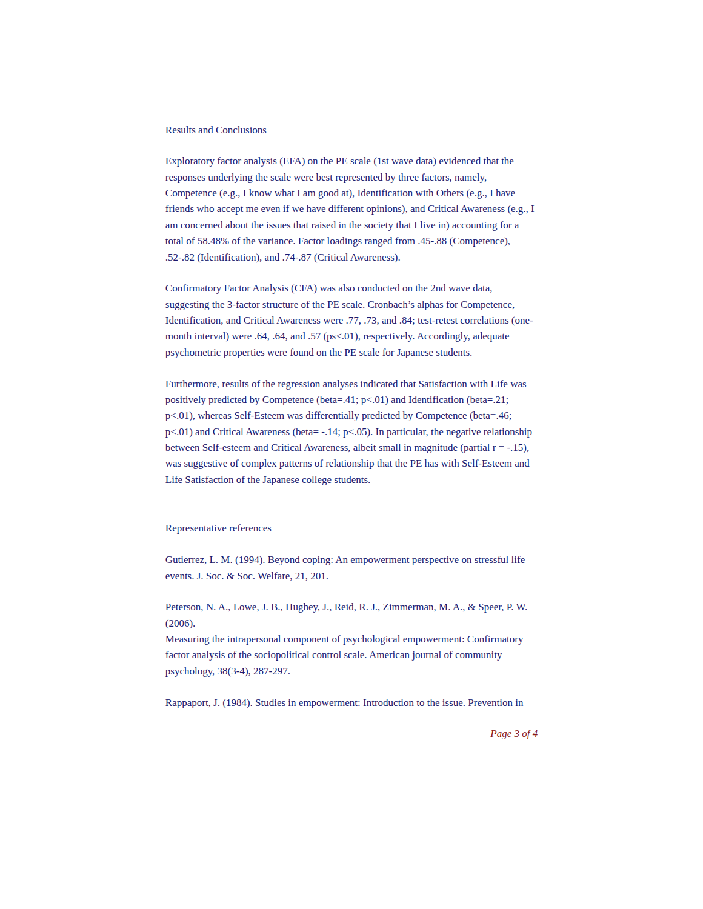Results and Conclusions
Exploratory factor analysis (EFA) on the PE scale (1st wave data) evidenced that the responses underlying the scale were best represented by three factors, namely, Competence (e.g., I know what I am good at), Identification with Others (e.g., I have friends who accept me even if we have different opinions), and Critical Awareness (e.g., I am concerned about the issues that raised in the society that I live in) accounting for a total of 58.48% of the variance. Factor loadings ranged from .45-.88 (Competence), .52-.82 (Identification), and .74-.87 (Critical Awareness).
Confirmatory Factor Analysis (CFA) was also conducted on the 2nd wave data, suggesting the 3-factor structure of the PE scale. Cronbach’s alphas for Competence, Identification, and Critical Awareness were .77, .73, and .84; test-retest correlations (one-month interval) were .64, .64, and .57 (ps<.01), respectively. Accordingly, adequate psychometric properties were found on the PE scale for Japanese students.
Furthermore, results of the regression analyses indicated that Satisfaction with Life was positively predicted by Competence (beta=.41; p<.01) and Identification (beta=.21; p<.01), whereas Self-Esteem was differentially predicted by Competence (beta=.46; p<.01) and Critical Awareness (beta= -.14; p<.05). In particular, the negative relationship between Self-esteem and Critical Awareness, albeit small in magnitude (partial r = -.15), was suggestive of complex patterns of relationship that the PE has with Self-Esteem and Life Satisfaction of the Japanese college students.
Representative references
Gutierrez, L. M. (1994). Beyond coping: An empowerment perspective on stressful life events. J. Soc. & Soc. Welfare, 21, 201.
Peterson, N. A., Lowe, J. B., Hughey, J., Reid, R. J., Zimmerman, M. A., & Speer, P. W. (2006).
Measuring the intrapersonal component of psychological empowerment: Confirmatory factor analysis of the sociopolitical control scale. American journal of community psychology, 38(3-4), 287-297.
Rappaport, J. (1984). Studies in empowerment: Introduction to the issue. Prevention in
Page 3 of 4